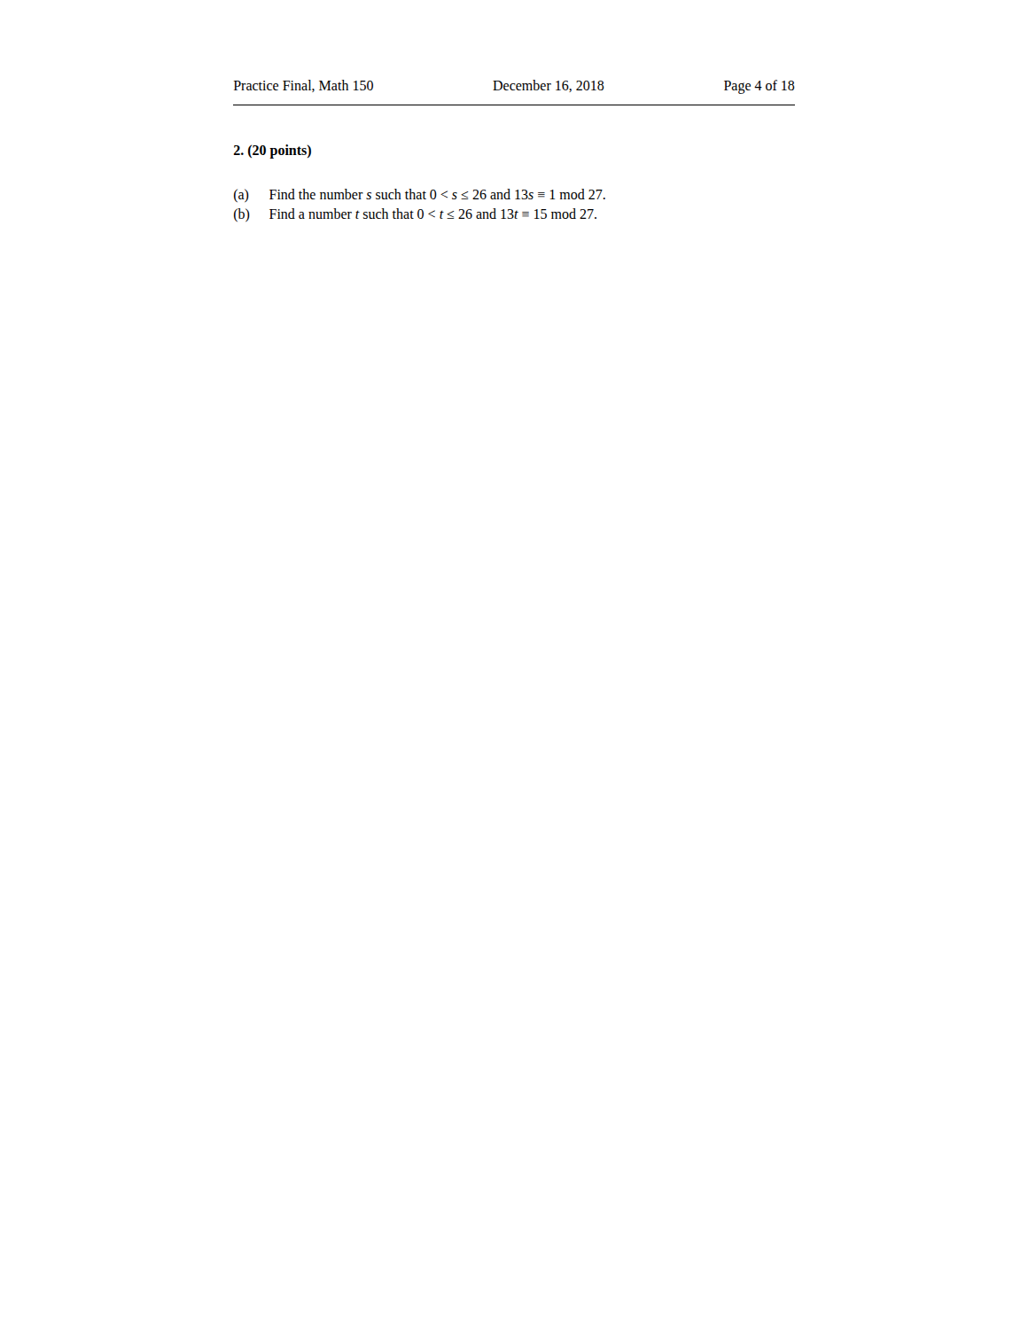Practice Final, Math 150 December 16, 2018 Page 4 of 18
2. (20 points)
(a) Find the number s such that 0 < s ≤ 26 and 13s ≡ 1 mod 27.
(b) Find a number t such that 0 < t ≤ 26 and 13t ≡ 15 mod 27.